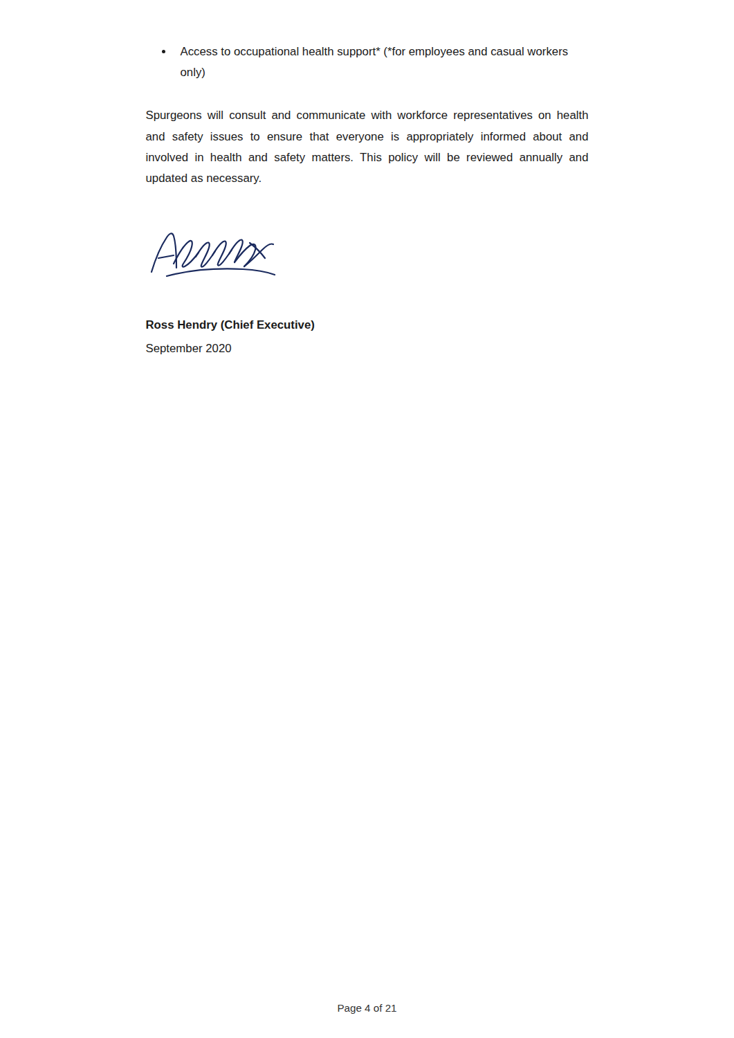Access to occupational health support* (*for employees and casual workers only)
Spurgeons will consult and communicate with workforce representatives on health and safety issues to ensure that everyone is appropriately informed about and involved in health and safety matters. This policy will be reviewed annually and updated as necessary.
Ross Hendry (Chief Executive)
September 2020
Page 4 of 21